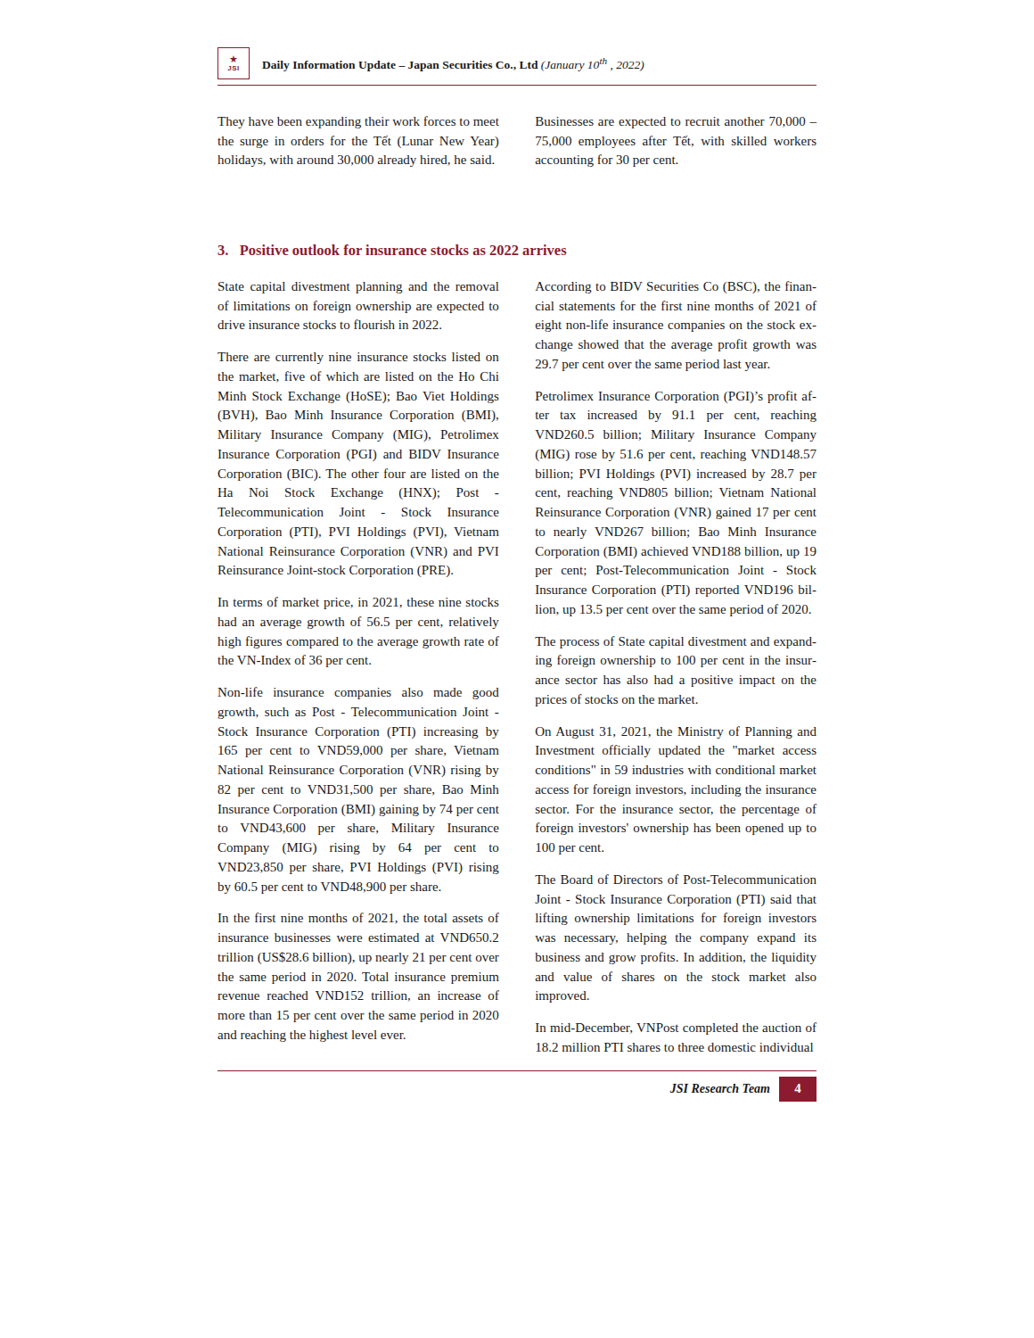★ JSI
Daily Information Update – Japan Securities Co., Ltd (January 10th , 2022)
They have been expanding their work forces to meet the surge in orders for the Tết (Lunar New Year) holidays, with around 30,000 already hired, he said.
Businesses are expected to recruit another 70,000 – 75,000 employees after Tết, with skilled workers accounting for 30 per cent.
3. Positive outlook for insurance stocks as 2022 arrives
State capital divestment planning and the removal of limitations on foreign ownership are expected to drive insurance stocks to flourish in 2022.
There are currently nine insurance stocks listed on the market, five of which are listed on the Ho Chi Minh Stock Exchange (HoSE); Bao Viet Holdings (BVH), Bao Minh Insurance Corporation (BMI), Military Insurance Company (MIG), Petrolimex Insurance Corporation (PGI) and BIDV Insurance Corporation (BIC). The other four are listed on the Ha Noi Stock Exchange (HNX); Post - Telecommunication Joint - Stock Insurance Corporation (PTI), PVI Holdings (PVI), Vietnam National Reinsurance Corporation (VNR) and PVI Reinsurance Joint-stock Corporation (PRE).
In terms of market price, in 2021, these nine stocks had an average growth of 56.5 per cent, relatively high figures compared to the average growth rate of the VN-Index of 36 per cent.
Non-life insurance companies also made good growth, such as Post - Telecommunication Joint - Stock Insurance Corporation (PTI) increasing by 165 per cent to VND59,000 per share, Vietnam National Reinsurance Corporation (VNR) rising by 82 per cent to VND31,500 per share, Bao Minh Insurance Corporation (BMI) gaining by 74 per cent to VND43,600 per share, Military Insurance Company (MIG) rising by 64 per cent to VND23,850 per share, PVI Holdings (PVI) rising by 60.5 per cent to VND48,900 per share.
In the first nine months of 2021, the total assets of insurance businesses were estimated at VND650.2 trillion (US$28.6 billion), up nearly 21 per cent over the same period in 2020. Total insurance premium revenue reached VND152 trillion, an increase of more than 15 per cent over the same period in 2020 and reaching the highest level ever.
According to BIDV Securities Co (BSC), the financial statements for the first nine months of 2021 of eight non-life insurance companies on the stock exchange showed that the average profit growth was 29.7 per cent over the same period last year.
Petrolimex Insurance Corporation (PGI)’s profit after tax increased by 91.1 per cent, reaching VND260.5 billion; Military Insurance Company (MIG) rose by 51.6 per cent, reaching VND148.57 billion; PVI Holdings (PVI) increased by 28.7 per cent, reaching VND805 billion; Vietnam National Reinsurance Corporation (VNR) gained 17 per cent to nearly VND267 billion; Bao Minh Insurance Corporation (BMI) achieved VND188 billion, up 19 per cent; Post-Telecommunication Joint - Stock Insurance Corporation (PTI) reported VND196 billion, up 13.5 per cent over the same period of 2020.
The process of State capital divestment and expanding foreign ownership to 100 per cent in the insurance sector has also had a positive impact on the prices of stocks on the market.
On August 31, 2021, the Ministry of Planning and Investment officially updated the "market access conditions" in 59 industries with conditional market access for foreign investors, including the insurance sector. For the insurance sector, the percentage of foreign investors' ownership has been opened up to 100 per cent.
The Board of Directors of Post-Telecommunication Joint - Stock Insurance Corporation (PTI) said that lifting ownership limitations for foreign investors was necessary, helping the company expand its business and grow profits. In addition, the liquidity and value of shares on the stock market also improved.
In mid-December, VNPost completed the auction of 18.2 million PTI shares to three domestic individual
JSI Research Team
4